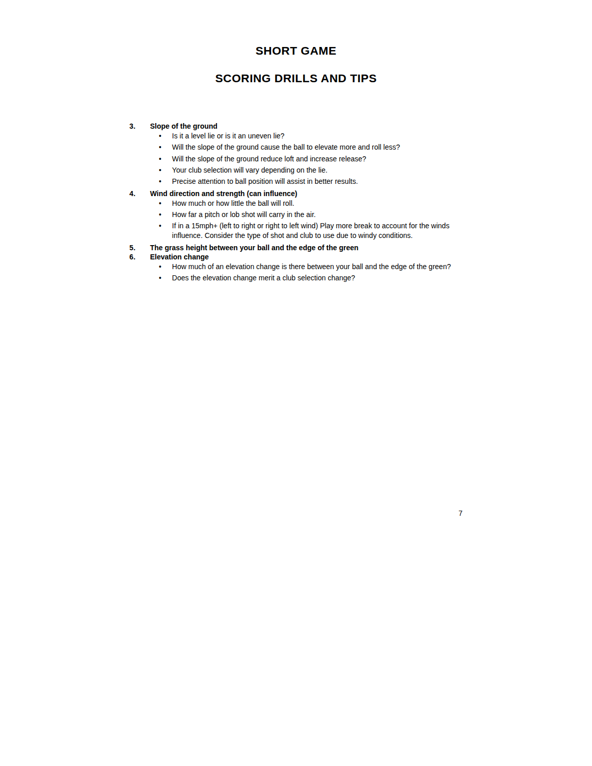SHORT GAME
SCORING DRILLS AND TIPS
3. Slope of the ground
Is it a level lie or is it an uneven lie?
Will the slope of the ground cause the ball to elevate more and roll less?
Will the slope of the ground reduce loft and increase release?
Your club selection will vary depending on the lie.
Precise attention to ball position will assist in better results.
4. Wind direction and strength (can influence)
How much or how little the ball will roll.
How far a pitch or lob shot will carry in the air.
If in a 15mph+ (left to right or right to left wind) Play more break to account for the winds influence. Consider the type of shot and club to use due to windy conditions.
5. The grass height between your ball and the edge of the green
6. Elevation change
How much of an elevation change is there between your ball and the edge of the green?
Does the elevation change merit a club selection change?
7